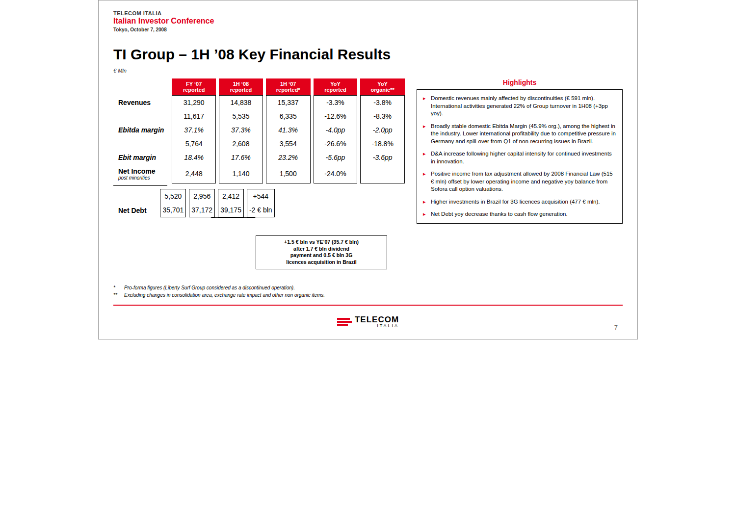TELECOM ITALIA
Italian Investor Conference
Tokyo, October 7, 2008
TI Group – 1H ’08 Key Financial Results
€ Mln
| | FY ‘07 reported | 1H ‘08 reported | 1H ‘07 reported* | YoY reported | YoY organic** |
| Revenues | 31,290 | 14,838 | 15,337 | -3.3% | -3.8% |
| | 11,617 | 5,535 | 6,335 | -12.6% | -8.3% |
| Ebitda margin | 37.1% | 37.3% | 41.3% | -4.0pp | -2.0pp |
| | 5,764 | 2,608 | 3,554 | -26.6% | -18.8% |
| Ebit margin | 18.4% | 17.6% | 23.2% | -5.6pp | -3.6pp |
| Net Income post minorities | 2,448 | 1,140 | 1,500 | -24.0% | |
| Net Income | 5,520 | 2,956 | 2,412 | +544 | |
| Net Debt | 35,701 | 37,172 | 39,175 | -2 € bln | |
+1.5 € bln vs YE’07 (35.7 € bln)
after 1.7 € bln dividend
payment and 0.5 € bln 3G
licences acquisition in Brazil
Highlights
Domestic revenues mainly affected by discontinuities (€ 591 mln). International activities generated 22% of Group turnover in 1H08 (+3pp yoy).
Broadly stable domestic Ebitda Margin (45.9% org.), among the highest in the industry. Lower international profitability due to competitive pressure in Germany and spill-over from Q1 of non-recurring issues in Brazil.
D&A increase following higher capital intensity for continued investments in innovation.
Positive income from tax adjustment allowed by 2008 Financial Law (515 € mln) offset by lower operating income and negative yoy balance from Sofora call option valuations.
Higher investments in Brazil for 3G licences acquisition (477 € mln).
Net Debt yoy decrease thanks to cash flow generation.
*Pro-forma figures (Liberty Surf Group considered as a discontinued operation).
**Excluding changes in consolidation area, exchange rate impact and other non organic items.
TELECOM
ITALIA
7